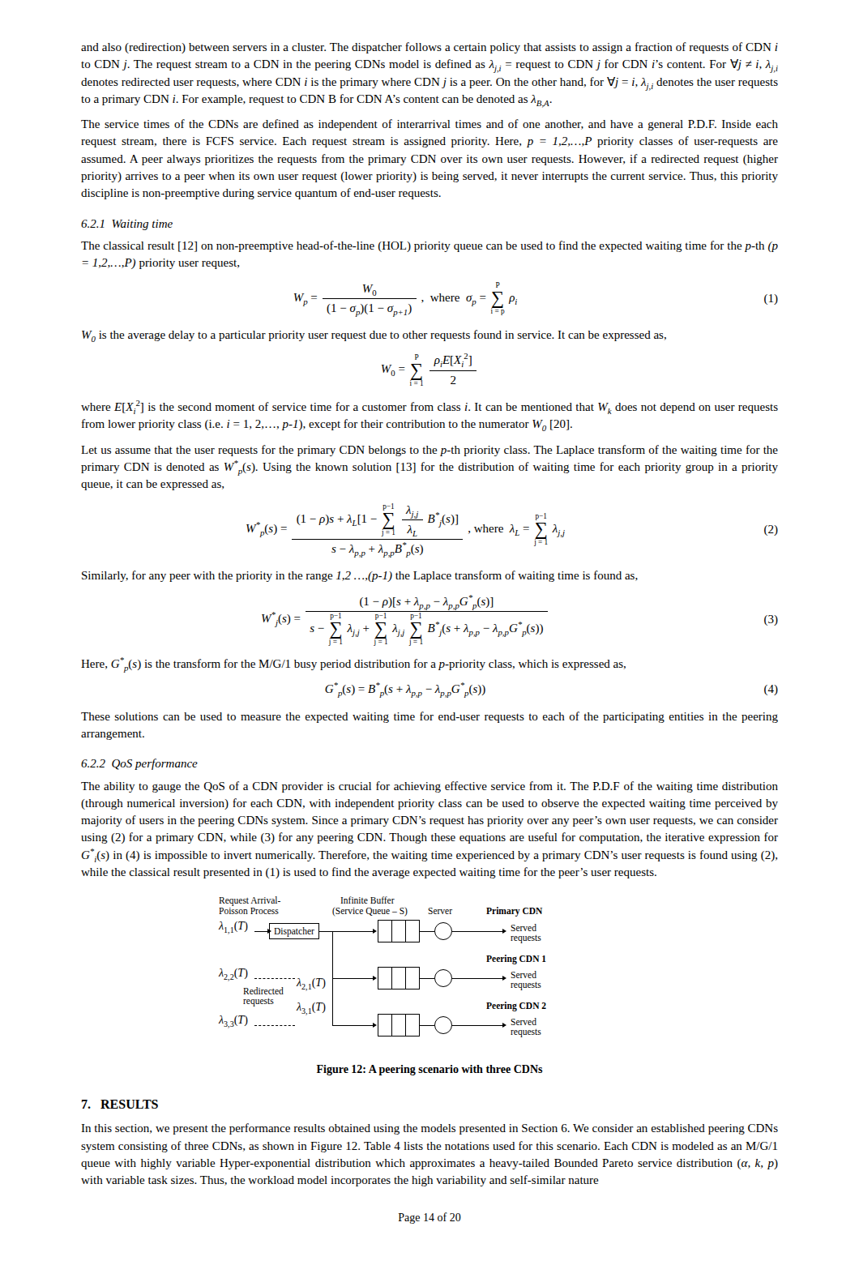and also (redirection) between servers in a cluster. The dispatcher follows a certain policy that assists to assign a fraction of requests of CDN i to CDN j. The request stream to a CDN in the peering CDNs model is defined as λj,i = request to CDN j for CDN i’s content. For ∀j ≠ i, λj,i denotes redirected user requests, where CDN i is the primary where CDN j is a peer. On the other hand, for ∀j = i, λj,i denotes the user requests to a primary CDN i. For example, request to CDN B for CDN A’s content can be denoted as λB,A.
The service times of the CDNs are defined as independent of interarrival times and of one another, and have a general P.D.F. Inside each request stream, there is FCFS service. Each request stream is assigned priority. Here, p = 1,2,…,P priority classes of user-requests are assumed. A peer always prioritizes the requests from the primary CDN over its own user requests. However, if a redirected request (higher priority) arrives to a peer when its own user request (lower priority) is being served, it never interrupts the current service. Thus, this priority discipline is non-preemptive during service quantum of end-user requests.
6.2.1 Waiting time
The classical result [12] on non-preemptive head-of-the-line (HOL) priority queue can be used to find the expected waiting time for the p-th (p = 1,2,…,P) priority user request,
Wp = W0 (1 − σp)(1 − σp+1) , where σp = P ∑ i = p ρi
(1)
W0 is the average delay to a particular priority user request due to other requests found in service. It can be expressed as,
W0 = P ∑ i = 1 ρi E[Xi2] 2
where E[Xi2] is the second moment of service time for a customer from class i. It can be mentioned that Wk does not depend on user requests from lower priority class (i.e. i = 1, 2,…, p-1), except for their contribution to the numerator W0 [20].
Let us assume that the user requests for the primary CDN belongs to the p-th priority class. The Laplace transform of the waiting time for the primary CDN is denoted as W*p(s). Using the known solution [13] for the distribution of waiting time for each priority group in a priority queue, it can be expressed as,
W*p(s) = (1 − ρ)s + λL[1 − p−1 ∑ j = 1 λj,j λL B*j(s)] s − λp,p + λp,p B*p(s) , where λL = p−1 ∑ j = 1 λj,j
(2)
Similarly, for any peer with the priority in the range 1,2 …,(p-1) the Laplace transform of waiting time is found as,
W*j(s) = (1 − ρ)[s + λp,p − λp,p G*p(s)] s − p−1 ∑ j = 1 λj,j + p−1 ∑ j = 1 λj,j p−1 ∑ j = 1 B*j(s + λp,p − λp,p G*p(s))
(3)
Here, G*p(s) is the transform for the M/G/1 busy period distribution for a p-priority class, which is expressed as,
G*p(s) = B*p(s + λp,p − λp,p G*p(s))
(4)
These solutions can be used to measure the expected waiting time for end-user requests to each of the participating entities in the peering arrangement.
6.2.2 QoS performance
The ability to gauge the QoS of a CDN provider is crucial for achieving effective service from it. The P.D.F of the waiting time distribution (through numerical inversion) for each CDN, with independent priority class can be used to observe the expected waiting time perceived by majority of users in the peering CDNs system. Since a primary CDN’s request has priority over any peer’s own user requests, we can consider using (2) for a primary CDN, while (3) for any peering CDN. Though these equations are useful for computation, the iterative expression for G*i(s) in (4) is impossible to invert numerically. Therefore, the waiting time experienced by a primary CDN’s user requests is found using (2), while the classical result presented in (1) is used to find the average expected waiting time for the peer’s user requests.
Request Arrival- Poisson Process Infinite Buffer (Service Queue – S) Server Primary CDN Served requests Peering CDN 1 Served requests Peering CDN 2 Served requests λ1,1(T) λ2,2(T) λ3,3(T) λ2,1(T) λ3,1(T) Redirected requests
Dispatcher
Figure 12: A peering scenario with three CDNs
7. RESULTS
In this section, we present the performance results obtained using the models presented in Section 6. We consider an established peering CDNs system consisting of three CDNs, as shown in Figure 12. Table 4 lists the notations used for this scenario. Each CDN is modeled as an M/G/1 queue with highly variable Hyper-exponential distribution which approximates a heavy-tailed Bounded Pareto service distribution (α, k, p) with variable task sizes. Thus, the workload model incorporates the high variability and self-similar nature
Page 14 of 20